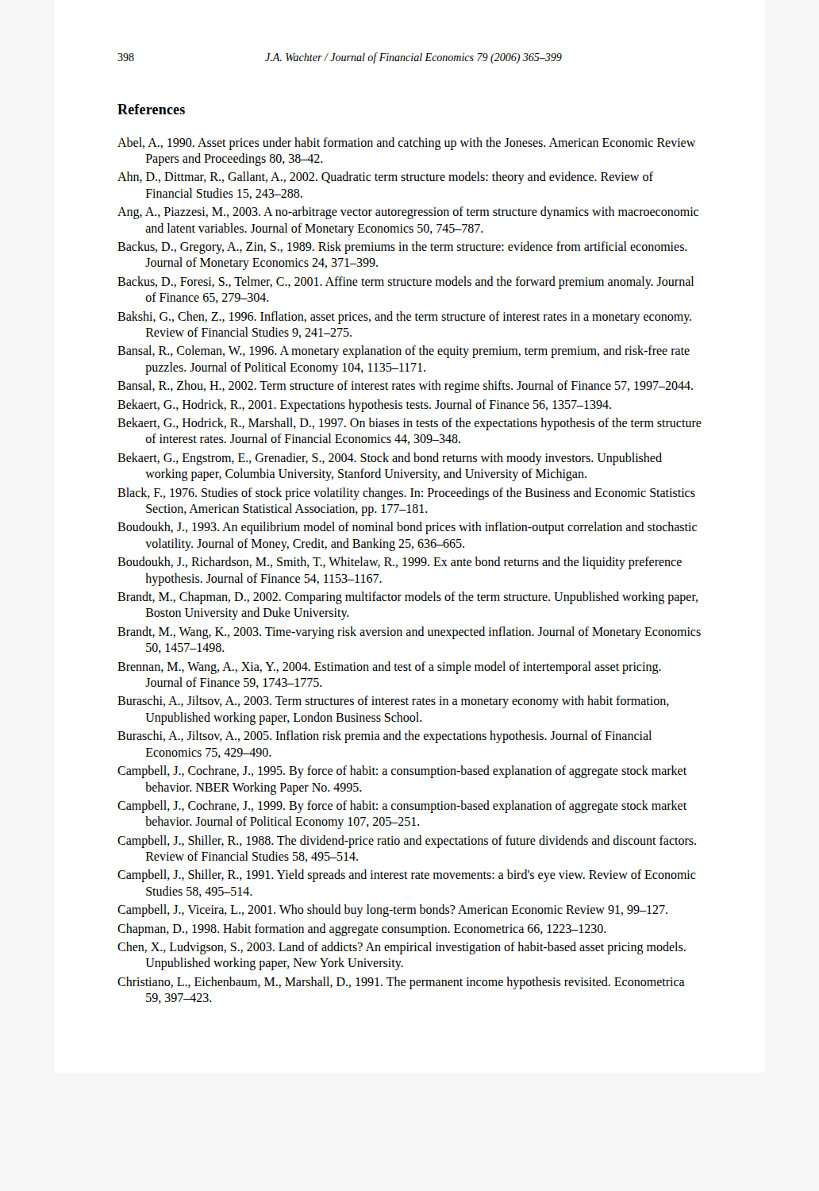398 J.A. Wachter / Journal of Financial Economics 79 (2006) 365–399
References
Abel, A., 1990. Asset prices under habit formation and catching up with the Joneses. American Economic Review Papers and Proceedings 80, 38–42.
Ahn, D., Dittmar, R., Gallant, A., 2002. Quadratic term structure models: theory and evidence. Review of Financial Studies 15, 243–288.
Ang, A., Piazzesi, M., 2003. A no-arbitrage vector autoregression of term structure dynamics with macroeconomic and latent variables. Journal of Monetary Economics 50, 745–787.
Backus, D., Gregory, A., Zin, S., 1989. Risk premiums in the term structure: evidence from artificial economies. Journal of Monetary Economics 24, 371–399.
Backus, D., Foresi, S., Telmer, C., 2001. Affine term structure models and the forward premium anomaly. Journal of Finance 65, 279–304.
Bakshi, G., Chen, Z., 1996. Inflation, asset prices, and the term structure of interest rates in a monetary economy. Review of Financial Studies 9, 241–275.
Bansal, R., Coleman, W., 1996. A monetary explanation of the equity premium, term premium, and risk-free rate puzzles. Journal of Political Economy 104, 1135–1171.
Bansal, R., Zhou, H., 2002. Term structure of interest rates with regime shifts. Journal of Finance 57, 1997–2044.
Bekaert, G., Hodrick, R., 2001. Expectations hypothesis tests. Journal of Finance 56, 1357–1394.
Bekaert, G., Hodrick, R., Marshall, D., 1997. On biases in tests of the expectations hypothesis of the term structure of interest rates. Journal of Financial Economics 44, 309–348.
Bekaert, G., Engstrom, E., Grenadier, S., 2004. Stock and bond returns with moody investors. Unpublished working paper, Columbia University, Stanford University, and University of Michigan.
Black, F., 1976. Studies of stock price volatility changes. In: Proceedings of the Business and Economic Statistics Section, American Statistical Association, pp. 177–181.
Boudoukh, J., 1993. An equilibrium model of nominal bond prices with inflation-output correlation and stochastic volatility. Journal of Money, Credit, and Banking 25, 636–665.
Boudoukh, J., Richardson, M., Smith, T., Whitelaw, R., 1999. Ex ante bond returns and the liquidity preference hypothesis. Journal of Finance 54, 1153–1167.
Brandt, M., Chapman, D., 2002. Comparing multifactor models of the term structure. Unpublished working paper, Boston University and Duke University.
Brandt, M., Wang, K., 2003. Time-varying risk aversion and unexpected inflation. Journal of Monetary Economics 50, 1457–1498.
Brennan, M., Wang, A., Xia, Y., 2004. Estimation and test of a simple model of intertemporal asset pricing. Journal of Finance 59, 1743–1775.
Buraschi, A., Jiltsov, A., 2003. Term structures of interest rates in a monetary economy with habit formation, Unpublished working paper, London Business School.
Buraschi, A., Jiltsov, A., 2005. Inflation risk premia and the expectations hypothesis. Journal of Financial Economics 75, 429–490.
Campbell, J., Cochrane, J., 1995. By force of habit: a consumption-based explanation of aggregate stock market behavior. NBER Working Paper No. 4995.
Campbell, J., Cochrane, J., 1999. By force of habit: a consumption-based explanation of aggregate stock market behavior. Journal of Political Economy 107, 205–251.
Campbell, J., Shiller, R., 1988. The dividend-price ratio and expectations of future dividends and discount factors. Review of Financial Studies 58, 495–514.
Campbell, J., Shiller, R., 1991. Yield spreads and interest rate movements: a bird's eye view. Review of Economic Studies 58, 495–514.
Campbell, J., Viceira, L., 2001. Who should buy long-term bonds? American Economic Review 91, 99–127.
Chapman, D., 1998. Habit formation and aggregate consumption. Econometrica 66, 1223–1230.
Chen, X., Ludvigson, S., 2003. Land of addicts? An empirical investigation of habit-based asset pricing models. Unpublished working paper, New York University.
Christiano, L., Eichenbaum, M., Marshall, D., 1991. The permanent income hypothesis revisited. Econometrica 59, 397–423.